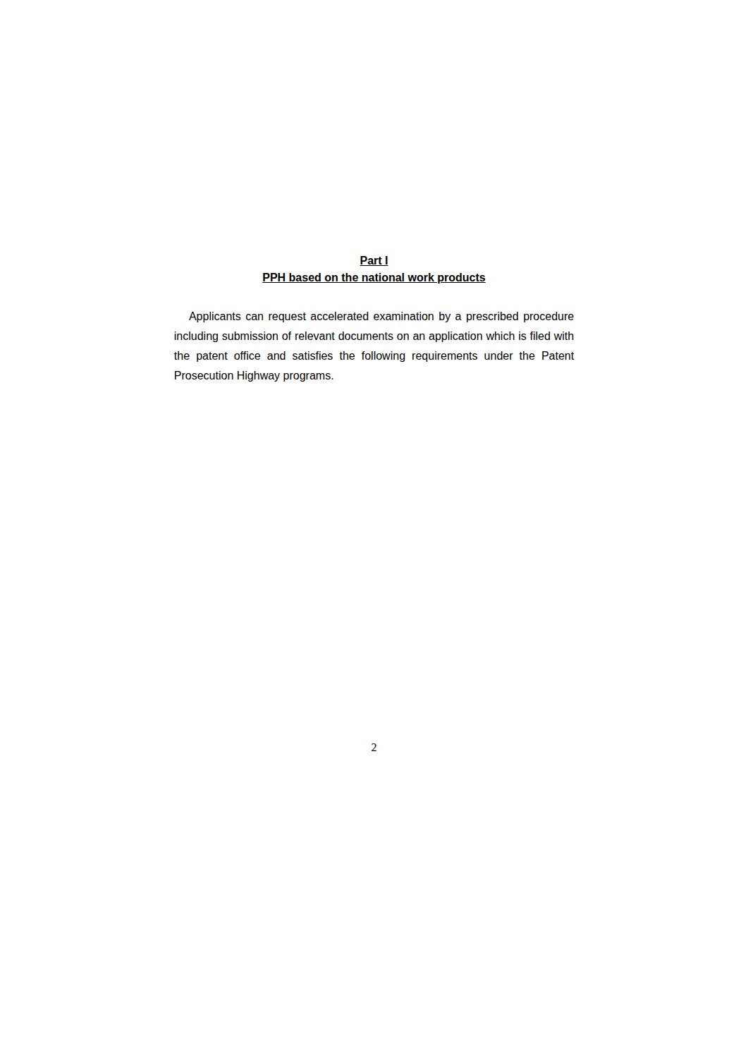Part I
PPH based on the national work products
Applicants can request accelerated examination by a prescribed procedure including submission of relevant documents on an application which is filed with the patent office and satisfies the following requirements under the Patent Prosecution Highway programs.
2